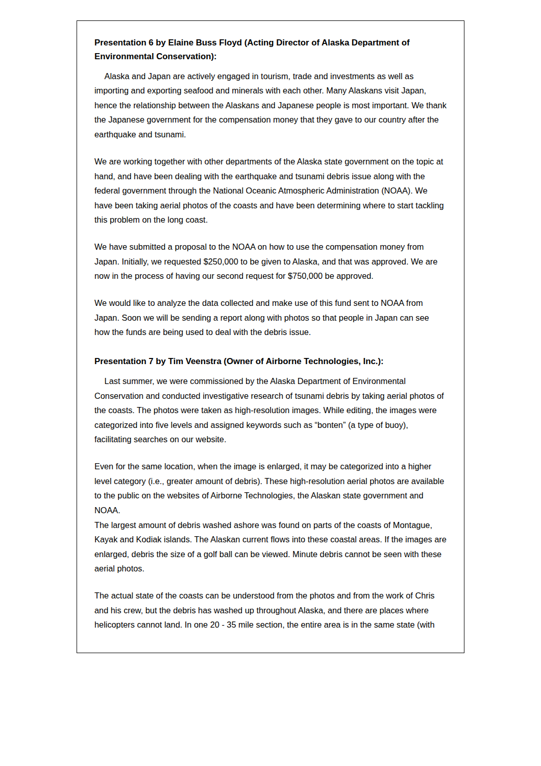Presentation 6 by Elaine Buss Floyd (Acting Director of Alaska Department of Environmental Conservation):
Alaska and Japan are actively engaged in tourism, trade and investments as well as importing and exporting seafood and minerals with each other. Many Alaskans visit Japan, hence the relationship between the Alaskans and Japanese people is most important. We thank the Japanese government for the compensation money that they gave to our country after the earthquake and tsunami.
We are working together with other departments of the Alaska state government on the topic at hand, and have been dealing with the earthquake and tsunami debris issue along with the federal government through the National Oceanic Atmospheric Administration (NOAA). We have been taking aerial photos of the coasts and have been determining where to start tackling this problem on the long coast.
We have submitted a proposal to the NOAA on how to use the compensation money from Japan. Initially, we requested $250,000 to be given to Alaska, and that was approved. We are now in the process of having our second request for $750,000 be approved.
We would like to analyze the data collected and make use of this fund sent to NOAA from Japan. Soon we will be sending a report along with photos so that people in Japan can see how the funds are being used to deal with the debris issue.
Presentation 7 by Tim Veenstra (Owner of Airborne Technologies, Inc.):
Last summer, we were commissioned by the Alaska Department of Environmental Conservation and conducted investigative research of tsunami debris by taking aerial photos of the coasts. The photos were taken as high-resolution images. While editing, the images were categorized into five levels and assigned keywords such as “bonten” (a type of buoy), facilitating searches on our website.
Even for the same location, when the image is enlarged, it may be categorized into a higher level category (i.e., greater amount of debris). These high-resolution aerial photos are available to the public on the websites of Airborne Technologies, the Alaskan state government and NOAA.
The largest amount of debris washed ashore was found on parts of the coasts of Montague, Kayak and Kodiak islands. The Alaskan current flows into these coastal areas. If the images are enlarged, debris the size of a golf ball can be viewed. Minute debris cannot be seen with these aerial photos.
The actual state of the coasts can be understood from the photos and from the work of Chris and his crew, but the debris has washed up throughout Alaska, and there are places where helicopters cannot land. In one 20 - 35 mile section, the entire area is in the same state (with